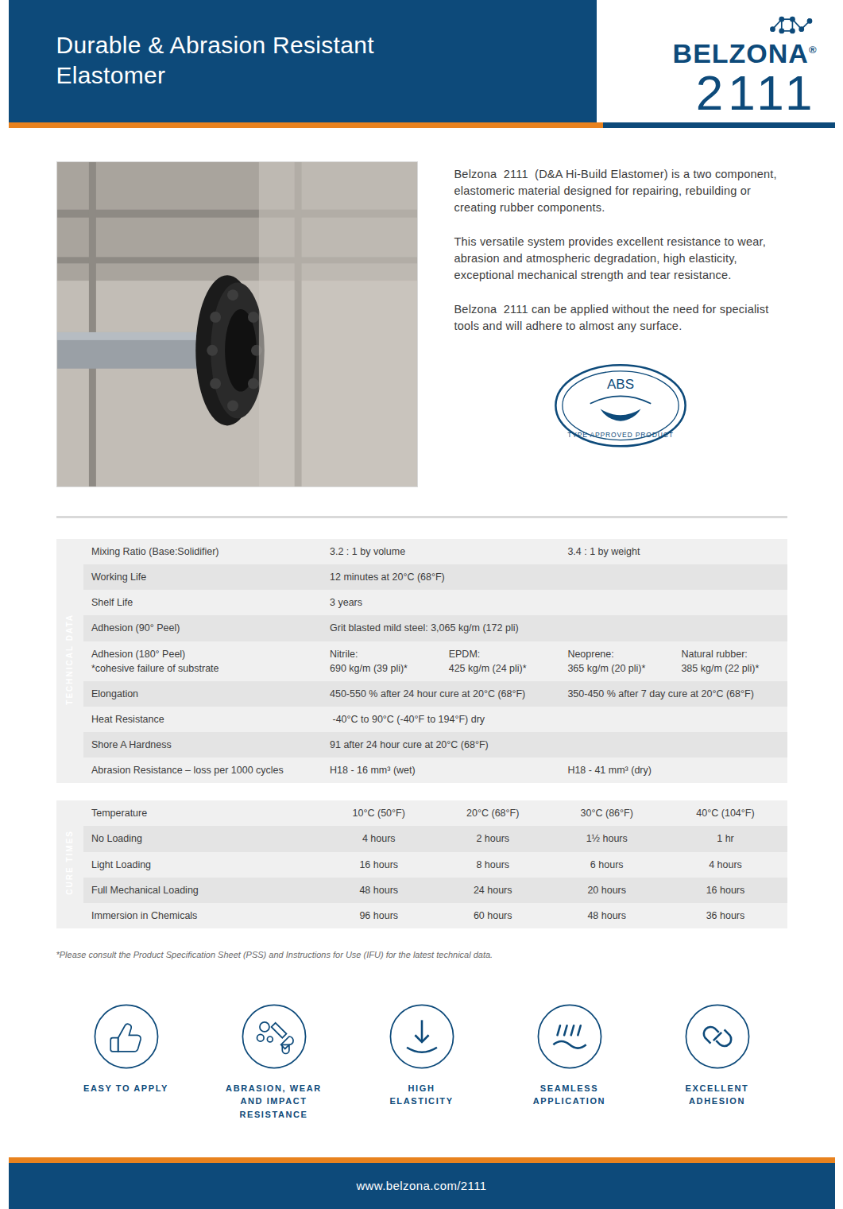Durable & Abrasion Resistant
Elastomer
BELZONA®
2111
Belzona 2111 (D&A Hi-Build Elastomer) is a two component, elastomeric material designed for repairing, rebuilding or creating rubber components.
This versatile system provides excellent resistance to wear, abrasion and atmospheric degradation, high elasticity, exceptional mechanical strength and tear resistance.
Belzona 2111 can be applied without the need for specialist tools and will adhere to almost any surface.
ABS TYPE APPROVED PRODUCT
| TECHNICAL DATA | Mixing Ratio (Base:Solidifier) | 3.2 : 1 by volume | 3.4 : 1 by weight |
| Working Life | 12 minutes at 20°C (68°F) |
| Shelf Life | 3 years |
| Adhesion (90° Peel) | Grit blasted mild steel: 3,065 kg/m (172 pli) |
| Adhesion (180° Peel) *cohesive failure of substrate | Nitrile: 690 kg/m (39 pli)* | EPDM: 425 kg/m (24 pli)* | Neoprene: 365 kg/m (20 pli)* | Natural rubber: 385 kg/m (22 pli)* |
| Elongation | 450-550 % after 24 hour cure at 20°C (68°F) | 350-450 % after 7 day cure at 20°C (68°F) |
| Heat Resistance | -40°C to 90°C (-40°F to 194°F) dry |
| Shore A Hardness | 91 after 24 hour cure at 20°C (68°F) |
| Abrasion Resistance – loss per 1000 cycles | H18 - 16 mm³ (wet) | H18 - 41 mm³ (dry) |
| CURE TIMES | Temperature | 10°C (50°F) | 20°C (68°F) | 30°C (86°F) | 40°C (104°F) |
| No Loading | 4 hours | 2 hours | 1½ hours | 1 hr |
| Light Loading | 16 hours | 8 hours | 6 hours | 4 hours |
| Full Mechanical Loading | 48 hours | 24 hours | 20 hours | 16 hours |
| Immersion in Chemicals | 96 hours | 60 hours | 48 hours | 36 hours |
*Please consult the Product Specification Sheet (PSS) and Instructions for Use (IFU) for the latest technical data.
EASY TO APPLY
ABRASION, WEAR
AND IMPACT
RESISTANCE
HIGH
ELASTICITY
SEAMLESS
APPLICATION
EXCELLENT
ADHESION
www.belzona.com/2111